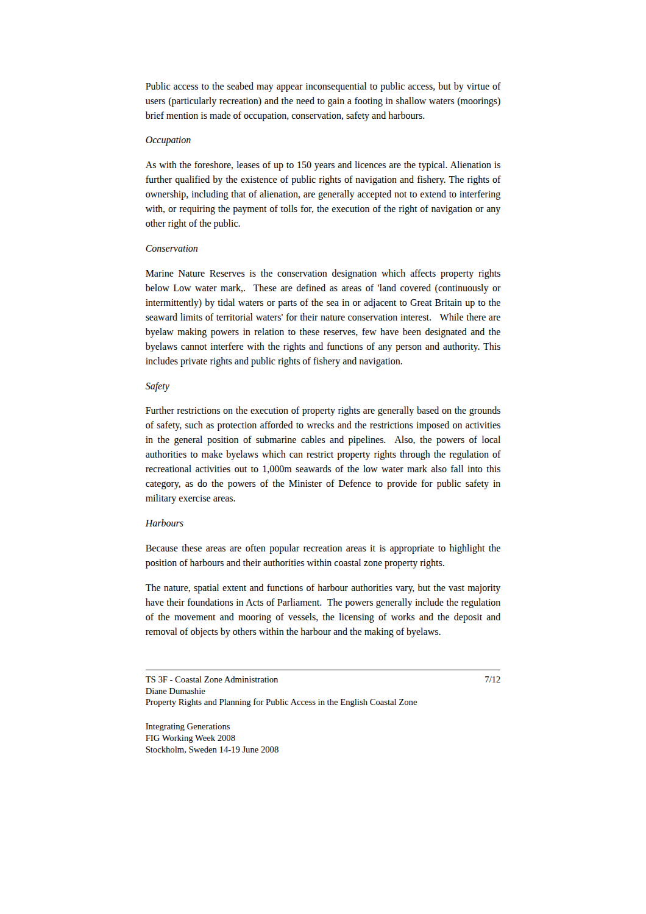Public access to the seabed may appear inconsequential to public access, but by virtue of users (particularly recreation) and the need to gain a footing in shallow waters (moorings) brief mention is made of occupation, conservation, safety and harbours.
Occupation
As with the foreshore, leases of up to 150 years and licences are the typical. Alienation is further qualified by the existence of public rights of navigation and fishery. The rights of ownership, including that of alienation, are generally accepted not to extend to interfering with, or requiring the payment of tolls for, the execution of the right of navigation or any other right of the public.
Conservation
Marine Nature Reserves is the conservation designation which affects property rights below Low water mark,. These are defined as areas of 'land covered (continuously or intermittently) by tidal waters or parts of the sea in or adjacent to Great Britain up to the seaward limits of territorial waters' for their nature conservation interest. While there are byelaw making powers in relation to these reserves, few have been designated and the byelaws cannot interfere with the rights and functions of any person and authority. This includes private rights and public rights of fishery and navigation.
Safety
Further restrictions on the execution of property rights are generally based on the grounds of safety, such as protection afforded to wrecks and the restrictions imposed on activities in the general position of submarine cables and pipelines. Also, the powers of local authorities to make byelaws which can restrict property rights through the regulation of recreational activities out to 1,000m seawards of the low water mark also fall into this category, as do the powers of the Minister of Defence to provide for public safety in military exercise areas.
Harbours
Because these areas are often popular recreation areas it is appropriate to highlight the position of harbours and their authorities within coastal zone property rights.
The nature, spatial extent and functions of harbour authorities vary, but the vast majority have their foundations in Acts of Parliament. The powers generally include the regulation of the movement and mooring of vessels, the licensing of works and the deposit and removal of objects by others within the harbour and the making of byelaws.
TS 3F - Coastal Zone Administration
Diane Dumashie
Property Rights and Planning for Public Access in the English Coastal Zone
7/12
Integrating Generations
FIG Working Week 2008
Stockholm, Sweden 14-19 June 2008